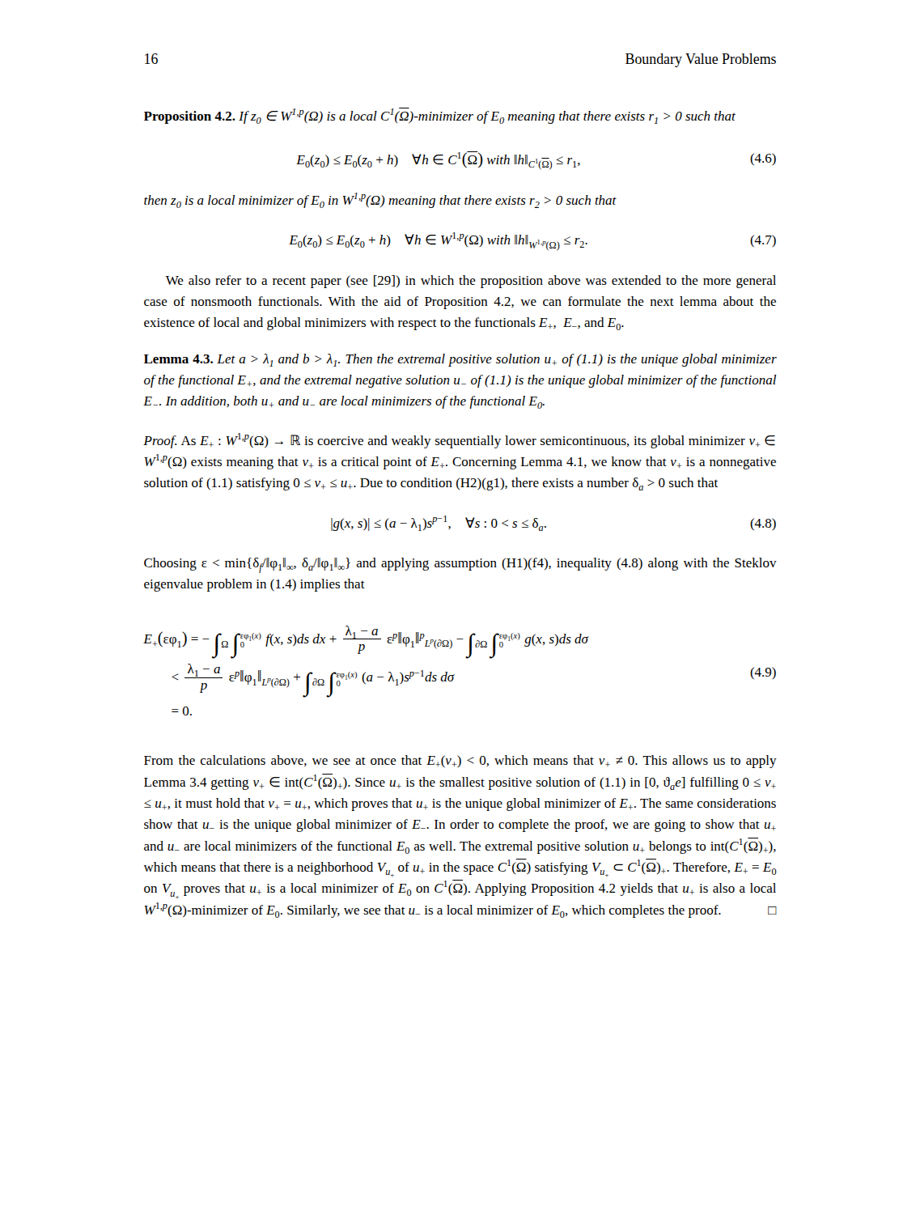16 Boundary Value Problems
Proposition 4.2. If z0 ∈ W1,p(Ω) is a local C1(Ω)-minimizer of E0 meaning that there exists r1 > 0 such that
E0(z0) ≤ E0(z0 + h) ∀h ∈ C1(Ω) with ‖h‖C1(Ω) ≤ r1, (4.6)
then z0 is a local minimizer of E0 in W1,p(Ω) meaning that there exists r2 > 0 such that
E0(z0) ≤ E0(z0 + h) ∀h ∈ W1,p(Ω) with ‖h‖W1,p(Ω) ≤ r2. (4.7)
We also refer to a recent paper (see [29]) in which the proposition above was extended to the more general case of nonsmooth functionals. With the aid of Proposition 4.2, we can formulate the next lemma about the existence of local and global minimizers with respect to the functionals E+, E−, and E0.
Lemma 4.3. Let a > λ1 and b > λ1. Then the extremal positive solution u+ of (1.1) is the unique global minimizer of the functional E+, and the extremal negative solution u− of (1.1) is the unique global minimizer of the functional E−. In addition, both u+ and u− are local minimizers of the functional E0.
Proof. As E+ : W1,p(Ω) → ℝ is coercive and weakly sequentially lower semicontinuous, its global minimizer v+ ∈ W1,p(Ω) exists meaning that v+ is a critical point of E+. Concerning Lemma 4.1, we know that v+ is a nonnegative solution of (1.1) satisfying 0 ≤ v+ ≤ u+. Due to condition (H2)(g1), there exists a number δa > 0 such that
|g(x, s)| ≤ (a − λ1)sp−1, ∀s : 0 < s ≤ δa. (4.8)
Choosing ε < min{δf/‖φ1‖∞, δa/‖φ1‖∞} and applying assumption (H1)(f4), inequality (4.8) along with the Steklov eigenvalue problem in (1.4) implies that
E+(εφ1) = − ∫Ω ∫εφ1(x) 0 f(x, s)ds dx + λ1 − a p εp‖φ1‖pLp(∂Ω) − ∫∂Ω ∫εφ1(x) 0 g(x, s)ds dσ < λ1 − a p εp‖φ1‖Lp(∂Ω) + ∫∂Ω ∫εφ1(x) 0 (a − λ1)sp−1ds dσ = 0. (4.9)
From the calculations above, we see at once that E+(v+) < 0, which means that v+ ≠ 0. This allows us to apply Lemma 3.4 getting v+ ∈ int(C1(Ω)+). Since u+ is the smallest positive solution of (1.1) in [0, ϑae] fulfilling 0 ≤ v+ ≤ u+, it must hold that v+ = u+, which proves that u+ is the unique global minimizer of E+. The same considerations show that u− is the unique global minimizer of E−. In order to complete the proof, we are going to show that u+ and u− are local minimizers of the functional E0 as well. The extremal positive solution u+ belongs to int(C1(Ω)+), which means that there is a neighborhood Vu+ of u+ in the space C1(Ω) satisfying Vu+ ⊂ C1(Ω)+. Therefore, E+ = E0 on Vu+ proves that u+ is a local minimizer of E0 on C1(Ω). Applying Proposition 4.2 yields that u+ is also a local W1,p(Ω)-minimizer of E0. Similarly, we see that u− is a local minimizer of E0, which completes the proof. □